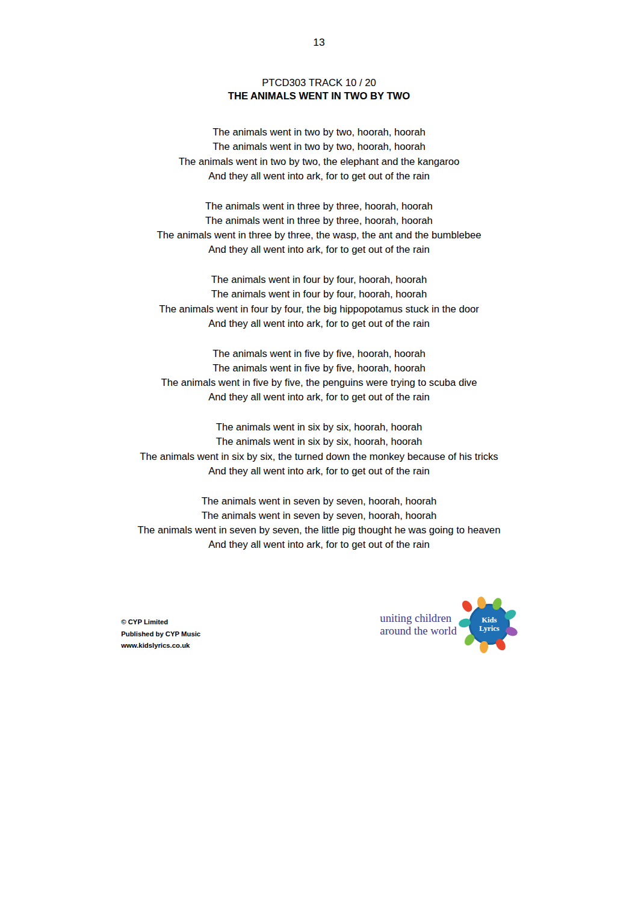13
PTCD303 TRACK 10 / 20
THE ANIMALS WENT IN TWO BY TWO
The animals went in two by two, hoorah, hoorah
The animals went in two by two, hoorah, hoorah
The animals went in two by two, the elephant and the kangaroo
And they all went into ark, for to get out of the rain
The animals went in three by three, hoorah, hoorah
The animals went in three by three, hoorah, hoorah
The animals went in three by three, the wasp, the ant and the bumblebee
And they all went into ark, for to get out of the rain
The animals went in four by four, hoorah, hoorah
The animals went in four by four, hoorah, hoorah
The animals went in four by four, the big hippopotamus stuck in the door
And they all went into ark, for to get out of the rain
The animals went in five by five, hoorah, hoorah
The animals went in five by five, hoorah, hoorah
The animals went in five by five, the penguins were trying to scuba dive
And they all went into ark, for to get out of the rain
The animals went in six by six, hoorah, hoorah
The animals went in six by six, hoorah, hoorah
The animals went in six by six, the turned down the monkey because of his tricks
And they all went into ark, for to get out of the rain
The animals went in seven by seven, hoorah, hoorah
The animals went in seven by seven, hoorah, hoorah
The animals went in seven by seven, the little pig thought he was going to heaven
And they all went into ark, for to get out of the rain
© CYP Limited
Published by CYP Music
www.kidslyrics.co.uk
uniting children
around the world
Kids
Lyrics